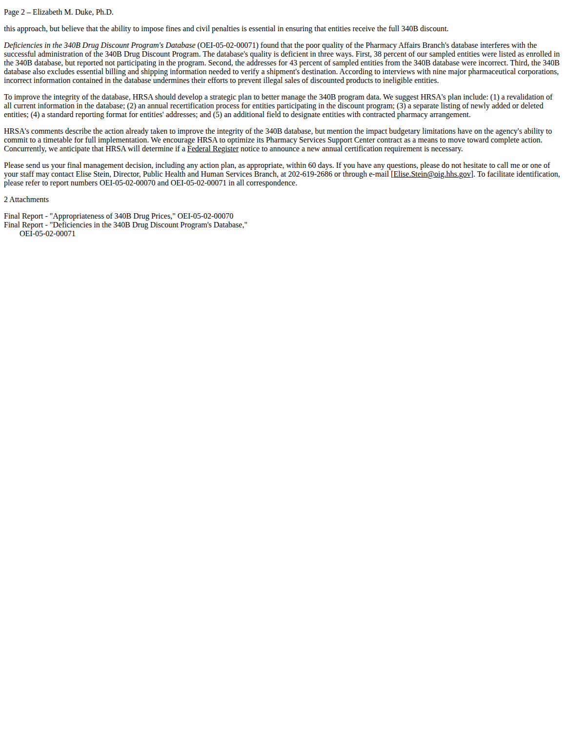Page 2 – Elizabeth M. Duke, Ph.D.
this approach, but believe that the ability to impose fines and civil penalties is essential in ensuring that entities receive the full 340B discount.
Deficiencies in the 340B Drug Discount Program's Database (OEI-05-02-00071) found that the poor quality of the Pharmacy Affairs Branch's database interferes with the successful administration of the 340B Drug Discount Program. The database's quality is deficient in three ways. First, 38 percent of our sampled entities were listed as enrolled in the 340B database, but reported not participating in the program. Second, the addresses for 43 percent of sampled entities from the 340B database were incorrect. Third, the 340B database also excludes essential billing and shipping information needed to verify a shipment's destination. According to interviews with nine major pharmaceutical corporations, incorrect information contained in the database undermines their efforts to prevent illegal sales of discounted products to ineligible entities.
To improve the integrity of the database, HRSA should develop a strategic plan to better manage the 340B program data. We suggest HRSA's plan include: (1) a revalidation of all current information in the database; (2) an annual recertification process for entities participating in the discount program; (3) a separate listing of newly added or deleted entities; (4) a standard reporting format for entities' addresses; and (5) an additional field to designate entities with contracted pharmacy arrangement.
HRSA's comments describe the action already taken to improve the integrity of the 340B database, but mention the impact budgetary limitations have on the agency's ability to commit to a timetable for full implementation. We encourage HRSA to optimize its Pharmacy Services Support Center contract as a means to move toward complete action. Concurrently, we anticipate that HRSA will determine if a Federal Register notice to announce a new annual certification requirement is necessary.
Please send us your final management decision, including any action plan, as appropriate, within 60 days. If you have any questions, please do not hesitate to call me or one of your staff may contact Elise Stein, Director, Public Health and Human Services Branch, at 202-619-2686 or through e-mail [Elise.Stein@oig.hhs.gov]. To facilitate identification, please refer to report numbers OEI-05-02-00070 and OEI-05-02-00071 in all correspondence.
2 Attachments
Final Report - "Appropriateness of 340B Drug Prices," OEI-05-02-00070
Final Report - "Deficiencies in the 340B Drug Discount Program's Database,"
OEI-05-02-00071